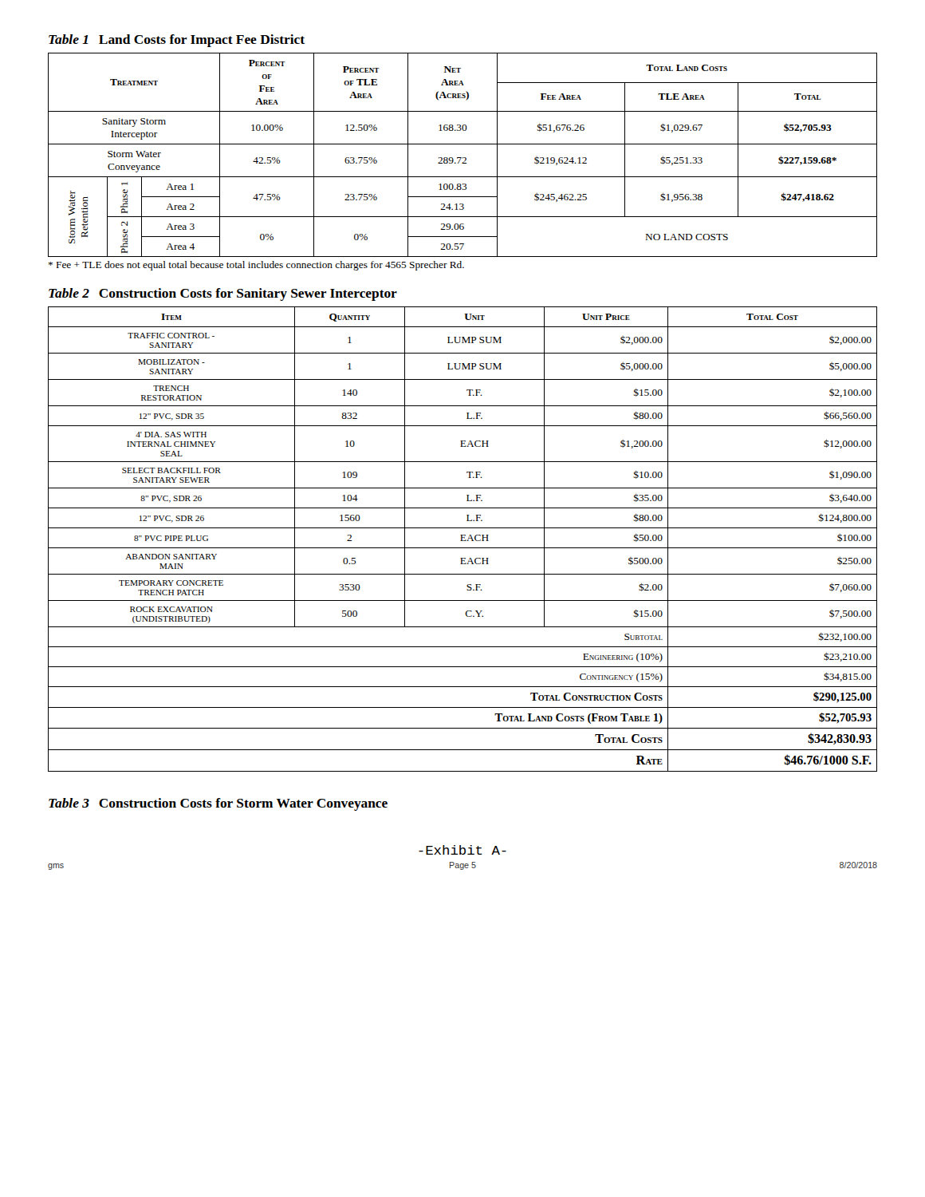Table 1 Land Costs for Impact Fee District
| Treatment | Percent of Fee Area | Percent of TLE Area | Net Area (Acres) | Total Land Costs |
| --- | --- | --- | --- | --- |
| Fee Area | TLE Area | Total |
| Sanitary Storm Interceptor | 10.00% | 12.50% | 168.30 | $51,676.26 | $1,029.67 | $52,705.93 |
| Storm Water Conveyance | 42.5% | 63.75% | 289.72 | $219,624.12 | $5,251.33 | $227,159.68* |
| Storm Water Retention | Phase 1 | Area 1 | 47.5% | 23.75% | 100.83 | $245,462.25 | $1,956.38 | $247,418.62 |
| Area 2 | 24.13 |
| Phase 2 | Area 3 | 0% | 0% | 29.06 | NO LAND COSTS |
| Area 4 | 20.57 |
* Fee + TLE does not equal total because total includes connection charges for 4565 Sprecher Rd.
Table 2 Construction Costs for Sanitary Sewer Interceptor
| Item | Quantity | Unit | Unit Price | Total Cost |
| --- | --- | --- | --- | --- |
| TRAFFIC CONTROL - SANITARY | 1 | LUMP SUM | $2,000.00 | $2,000.00 |
| MOBILIZATON - SANITARY | 1 | LUMP SUM | $5,000.00 | $5,000.00 |
| TRENCH RESTORATION | 140 | T.F. | $15.00 | $2,100.00 |
| 12" PVC, SDR 35 | 832 | L.F. | $80.00 | $66,560.00 |
| 4' DIA. SAS WITH INTERNAL CHIMNEY SEAL | 10 | EACH | $1,200.00 | $12,000.00 |
| SELECT BACKFILL FOR SANITARY SEWER | 109 | T.F. | $10.00 | $1,090.00 |
| 8" PVC, SDR 26 | 104 | L.F. | $35.00 | $3,640.00 |
| 12" PVC, SDR 26 | 1560 | L.F. | $80.00 | $124,800.00 |
| 8" PVC PIPE PLUG | 2 | EACH | $50.00 | $100.00 |
| ABANDON SANITARY MAIN | 0.5 | EACH | $500.00 | $250.00 |
| TEMPORARY CONCRETE TRENCH PATCH | 3530 | S.F. | $2.00 | $7,060.00 |
| ROCK EXCAVATION (UNDISTRIBUTED) | 500 | C.Y. | $15.00 | $7,500.00 |
| Subtotal | $232,100.00 |
| Engineering (10%) | $23,210.00 |
| Contingency (15%) | $34,815.00 |
| Total Construction Costs | $290,125.00 |
| Total Land Costs (From Table 1) | $52,705.93 |
| Total Costs | $342,830.93 |
| Rate | $46.76/1000 S.F. |
Table 3 Construction Costs for Storm Water Conveyance
-Exhibit A-
gms Page 5 8/20/2018